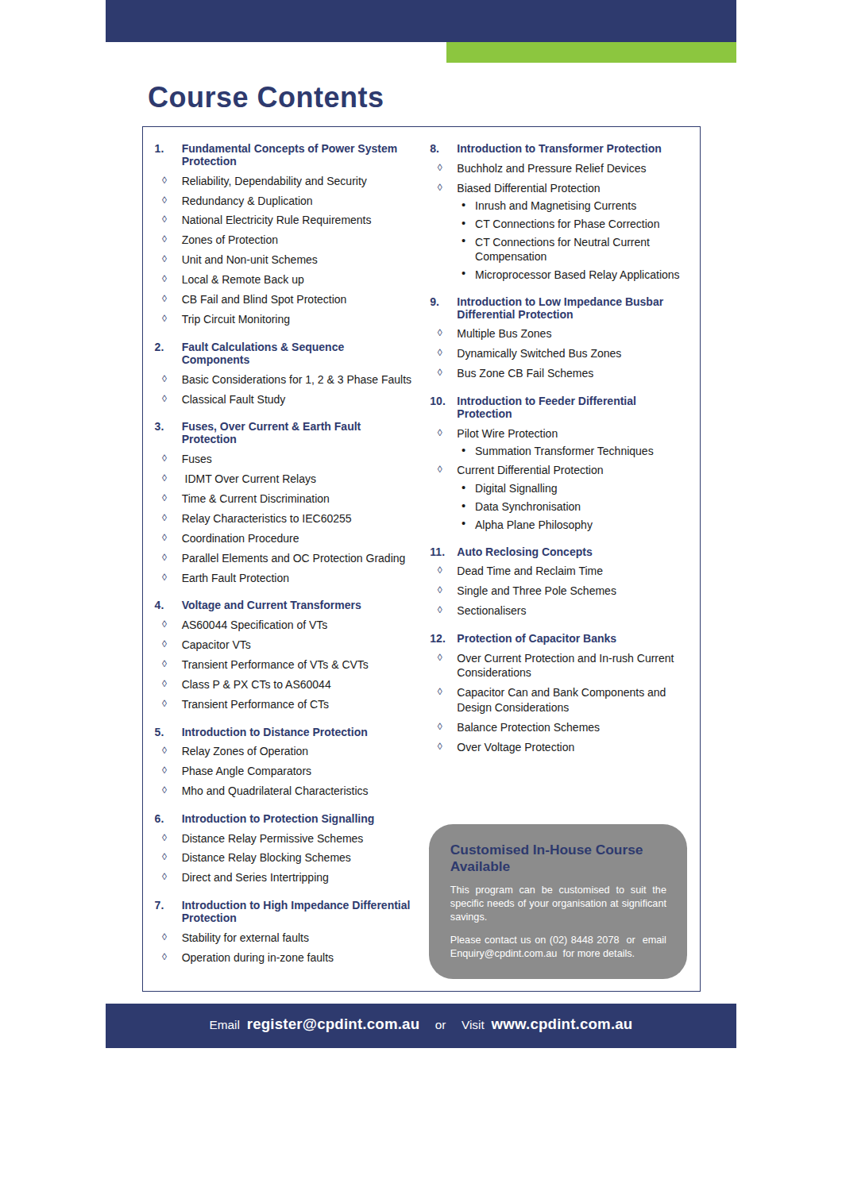Course Contents
1. Fundamental Concepts of Power System Protection
Reliability, Dependability and Security
Redundancy & Duplication
National Electricity Rule Requirements
Zones of Protection
Unit and Non-unit Schemes
Local & Remote Back up
CB Fail and Blind Spot Protection
Trip Circuit Monitoring
2. Fault Calculations & Sequence Components
Basic Considerations for 1, 2 & 3 Phase Faults
Classical Fault Study
3. Fuses, Over Current & Earth Fault Protection
Fuses
IDMT Over Current Relays
Time & Current Discrimination
Relay Characteristics to IEC60255
Coordination Procedure
Parallel Elements and OC Protection Grading
Earth Fault Protection
4. Voltage and Current Transformers
AS60044 Specification of VTs
Capacitor VTs
Transient Performance of VTs & CVTs
Class P & PX CTs to AS60044
Transient Performance of CTs
5. Introduction to Distance Protection
Relay Zones of Operation
Phase Angle Comparators
Mho and Quadrilateral Characteristics
6. Introduction to Protection Signalling
Distance Relay Permissive Schemes
Distance Relay Blocking Schemes
Direct and Series Intertripping
7. Introduction to High Impedance Differential Protection
Stability for external faults
Operation during in-zone faults
8. Introduction to Transformer Protection
Buchholz and Pressure Relief Devices
Biased Differential Protection
Inrush and Magnetising Currents
CT Connections for Phase Correction
CT Connections for Neutral Current Compensation
Microprocessor Based Relay Applications
9. Introduction to Low Impedance Busbar Differential Protection
Multiple Bus Zones
Dynamically Switched Bus Zones
Bus Zone CB Fail Schemes
10. Introduction to Feeder Differential Protection
Pilot Wire Protection
Summation Transformer Techniques
Current Differential Protection
Digital Signalling
Data Synchronisation
Alpha Plane Philosophy
11. Auto Reclosing Concepts
Dead Time and Reclaim Time
Single and Three Pole Schemes
Sectionalisers
12. Protection of Capacitor Banks
Over Current Protection and In-rush Current Considerations
Capacitor Can and Bank Components and Design Considerations
Balance Protection Schemes
Over Voltage Protection
Customised In-House Course Available
This program can be customised to suit the specific needs of your organisation at significant savings.
Please contact us on (02) 8448 2078 or email Enquiry@cpdint.com.au for more details.
Email register@cpdint.com.au or Visit www.cpdint.com.au